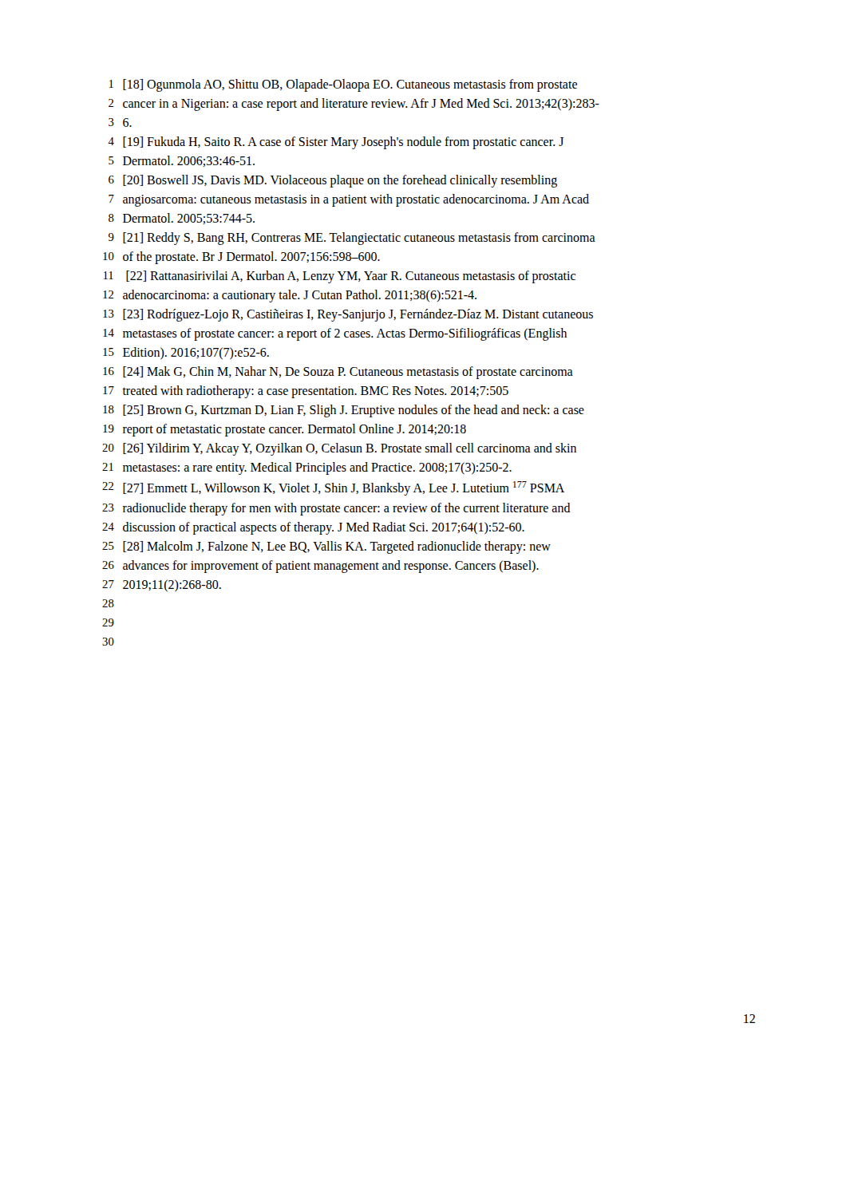[18] Ogunmola AO, Shittu OB, Olapade-Olaopa EO. Cutaneous metastasis from prostate
cancer in a Nigerian: a case report and literature review. Afr J Med Med Sci. 2013;42(3):283-
6.
[19] Fukuda H, Saito R. A case of Sister Mary Joseph's nodule from prostatic cancer. J
Dermatol. 2006;33:46-51.
[20] Boswell JS, Davis MD. Violaceous plaque on the forehead clinically resembling
angiosarcoma: cutaneous metastasis in a patient with prostatic adenocarcinoma. J Am Acad
Dermatol. 2005;53:744-5.
[21] Reddy S, Bang RH, Contreras ME. Telangiectatic cutaneous metastasis from carcinoma
of the prostate. Br J Dermatol. 2007;156:598–600.
[22] Rattanasirivilai A, Kurban A, Lenzy YM, Yaar R. Cutaneous metastasis of prostatic
adenocarcinoma: a cautionary tale. J Cutan Pathol. 2011;38(6):521-4.
[23] Rodríguez-Lojo R, Castiñeiras I, Rey-Sanjurjo J, Fernández-Díaz M. Distant cutaneous
metastases of prostate cancer: a report of 2 cases. Actas Dermo-Sifiliográficas (English
Edition). 2016;107(7):e52-6.
[24] Mak G, Chin M, Nahar N, De Souza P. Cutaneous metastasis of prostate carcinoma
treated with radiotherapy: a case presentation. BMC Res Notes. 2014;7:505
[25] Brown G, Kurtzman D, Lian F, Sligh J. Eruptive nodules of the head and neck: a case
report of metastatic prostate cancer. Dermatol Online J. 2014;20:18
[26] Yildirim Y, Akcay Y, Ozyilkan O, Celasun B. Prostate small cell carcinoma and skin
metastases: a rare entity. Medical Principles and Practice. 2008;17(3):250-2.
[27] Emmett L, Willowson K, Violet J, Shin J, Blanksby A, Lee J. Lutetium 177 PSMA
radionuclide therapy for men with prostate cancer: a review of the current literature and
discussion of practical aspects of therapy. J Med Radiat Sci. 2017;64(1):52-60.
[28] Malcolm J, Falzone N, Lee BQ, Vallis KA. Targeted radionuclide therapy: new
advances for improvement of patient management and response. Cancers (Basel).
2019;11(2):268-80.
12